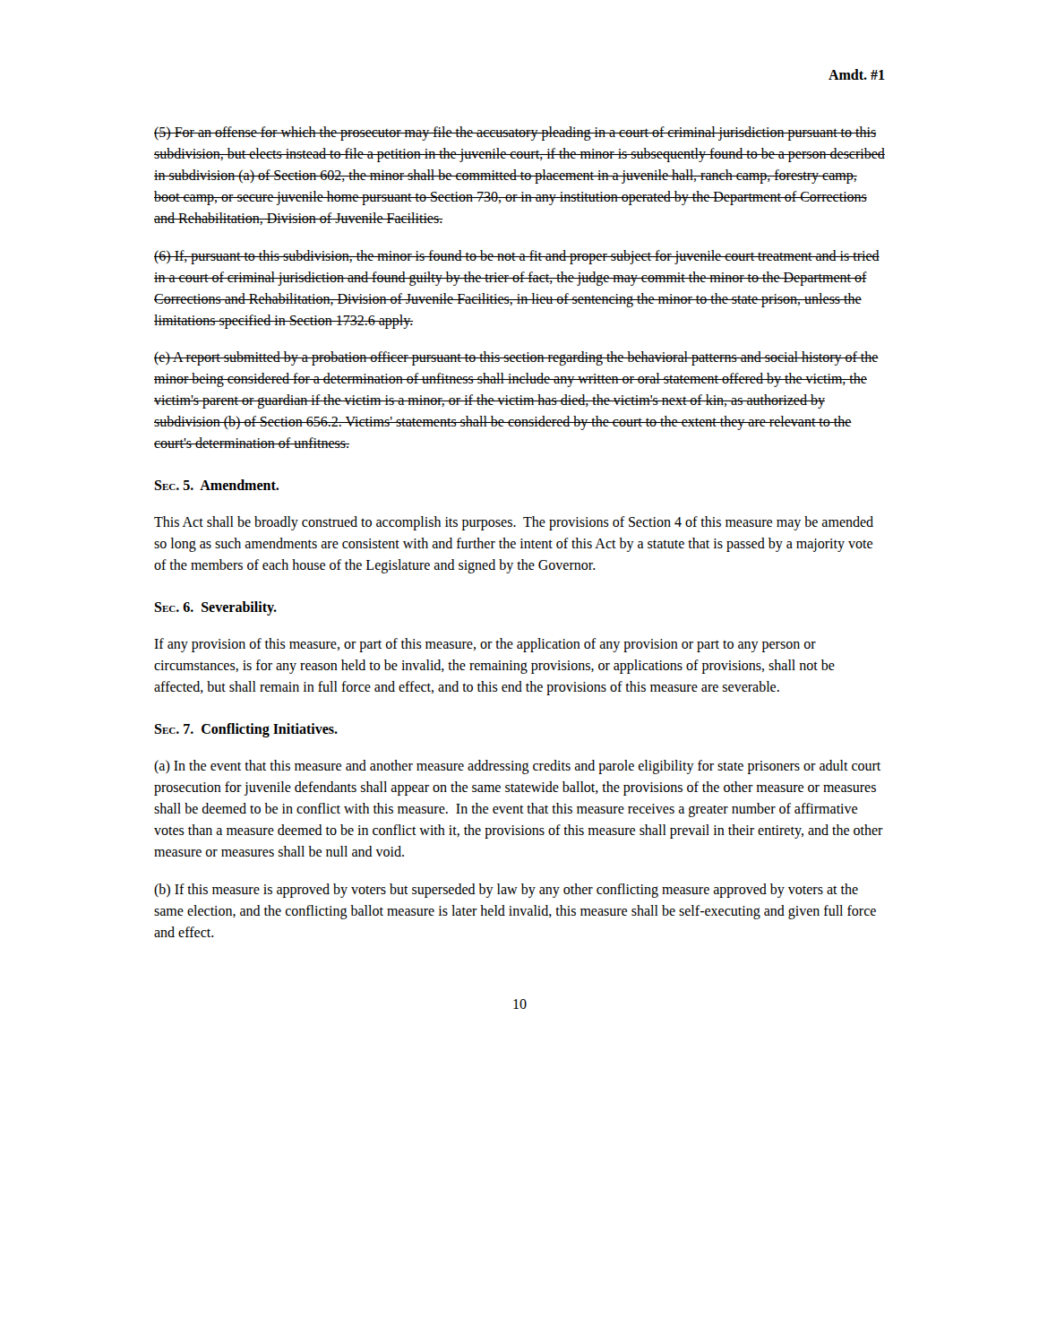Amdt. #1
(5) For an offense for which the prosecutor may file the accusatory pleading in a court of criminal jurisdiction pursuant to this subdivision, but elects instead to file a petition in the juvenile court, if the minor is subsequently found to be a person described in subdivision (a) of Section 602, the minor shall be committed to placement in a juvenile hall, ranch camp, forestry camp, boot camp, or secure juvenile home pursuant to Section 730, or in any institution operated by the Department of Corrections and Rehabilitation, Division of Juvenile Facilities.
(6) If, pursuant to this subdivision, the minor is found to be not a fit and proper subject for juvenile court treatment and is tried in a court of criminal jurisdiction and found guilty by the trier of fact, the judge may commit the minor to the Department of Corrections and Rehabilitation, Division of Juvenile Facilities, in lieu of sentencing the minor to the state prison, unless the limitations specified in Section 1732.6 apply.
(e) A report submitted by a probation officer pursuant to this section regarding the behavioral patterns and social history of the minor being considered for a determination of unfitness shall include any written or oral statement offered by the victim, the victim's parent or guardian if the victim is a minor, or if the victim has died, the victim's next of kin, as authorized by subdivision (b) of Section 656.2. Victims' statements shall be considered by the court to the extent they are relevant to the court's determination of unfitness.
Sec. 5. Amendment.
This Act shall be broadly construed to accomplish its purposes. The provisions of Section 4 of this measure may be amended so long as such amendments are consistent with and further the intent of this Act by a statute that is passed by a majority vote of the members of each house of the Legislature and signed by the Governor.
Sec. 6. Severability.
If any provision of this measure, or part of this measure, or the application of any provision or part to any person or circumstances, is for any reason held to be invalid, the remaining provisions, or applications of provisions, shall not be affected, but shall remain in full force and effect, and to this end the provisions of this measure are severable.
Sec. 7. Conflicting Initiatives.
(a) In the event that this measure and another measure addressing credits and parole eligibility for state prisoners or adult court prosecution for juvenile defendants shall appear on the same statewide ballot, the provisions of the other measure or measures shall be deemed to be in conflict with this measure. In the event that this measure receives a greater number of affirmative votes than a measure deemed to be in conflict with it, the provisions of this measure shall prevail in their entirety, and the other measure or measures shall be null and void.
(b) If this measure is approved by voters but superseded by law by any other conflicting measure approved by voters at the same election, and the conflicting ballot measure is later held invalid, this measure shall be self-executing and given full force and effect.
10